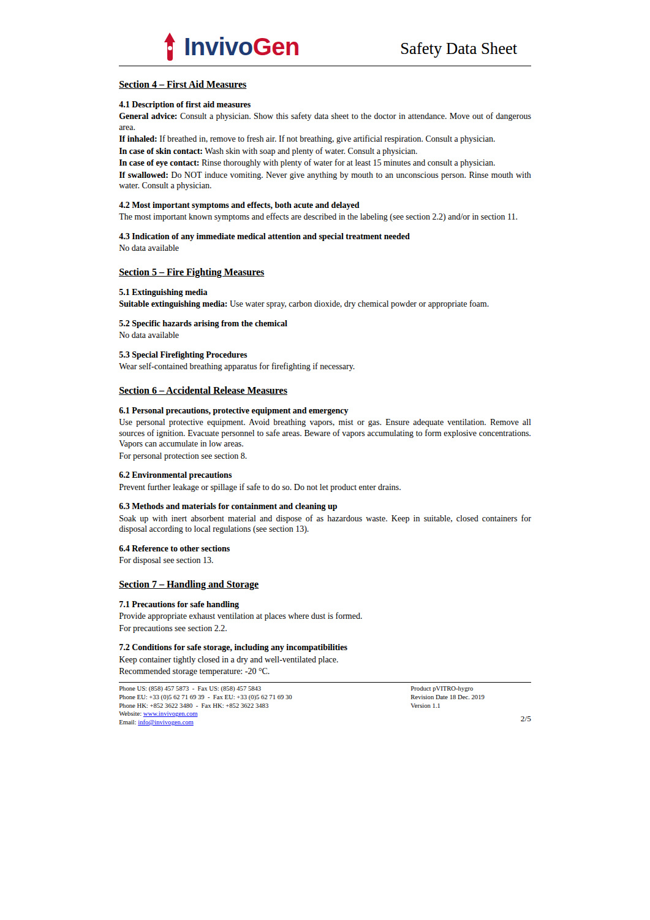Invivo Gen
Safety Data Sheet
Section 4 – First Aid Measures
4.1 Description of first aid measures
General advice: Consult a physician. Show this safety data sheet to the doctor in attendance. Move out of dangerous area.
If inhaled: If breathed in, remove to fresh air. If not breathing, give artificial respiration. Consult a physician.
In case of skin contact: Wash skin with soap and plenty of water. Consult a physician.
In case of eye contact: Rinse thoroughly with plenty of water for at least 15 minutes and consult a physician.
If swallowed: Do NOT induce vomiting. Never give anything by mouth to an unconscious person. Rinse mouth with water. Consult a physician.
4.2 Most important symptoms and effects, both acute and delayed
The most important known symptoms and effects are described in the labeling (see section 2.2) and/or in section 11.
4.3 Indication of any immediate medical attention and special treatment needed
No data available
Section 5 – Fire Fighting Measures
5.1 Extinguishing media
Suitable extinguishing media: Use water spray, carbon dioxide, dry chemical powder or appropriate foam.
5.2 Specific hazards arising from the chemical
No data available
5.3 Special Firefighting Procedures
Wear self-contained breathing apparatus for firefighting if necessary.
Section 6 – Accidental Release Measures
6.1 Personal precautions, protective equipment and emergency
Use personal protective equipment. Avoid breathing vapors, mist or gas. Ensure adequate ventilation. Remove all sources of ignition. Evacuate personnel to safe areas. Beware of vapors accumulating to form explosive concentrations. Vapors can accumulate in low areas.
For personal protection see section 8.
6.2 Environmental precautions
Prevent further leakage or spillage if safe to do so. Do not let product enter drains.
6.3 Methods and materials for containment and cleaning up
Soak up with inert absorbent material and dispose of as hazardous waste. Keep in suitable, closed containers for disposal according to local regulations (see section 13).
6.4 Reference to other sections
For disposal see section 13.
Section 7 – Handling and Storage
7.1 Precautions for safe handling
Provide appropriate exhaust ventilation at places where dust is formed.
For precautions see section 2.2.
7.2 Conditions for safe storage, including any incompatibilities
Keep container tightly closed in a dry and well-ventilated place.
Recommended storage temperature: -20 °C.
Phone US: (858) 457 5873 - Fax US: (858) 457 5843
Phone EU: +33 (0)5 62 71 69 39 - Fax EU: +33 (0)5 62 71 69 30
Phone HK: +852 3622 3480 - Fax HK: +852 3622 3483
Website: www.invivogen.com
Email: info@invivogen.com
Product pVITRO-hygro
Revision Date 18 Dec. 2019
Version 1.1
2/5